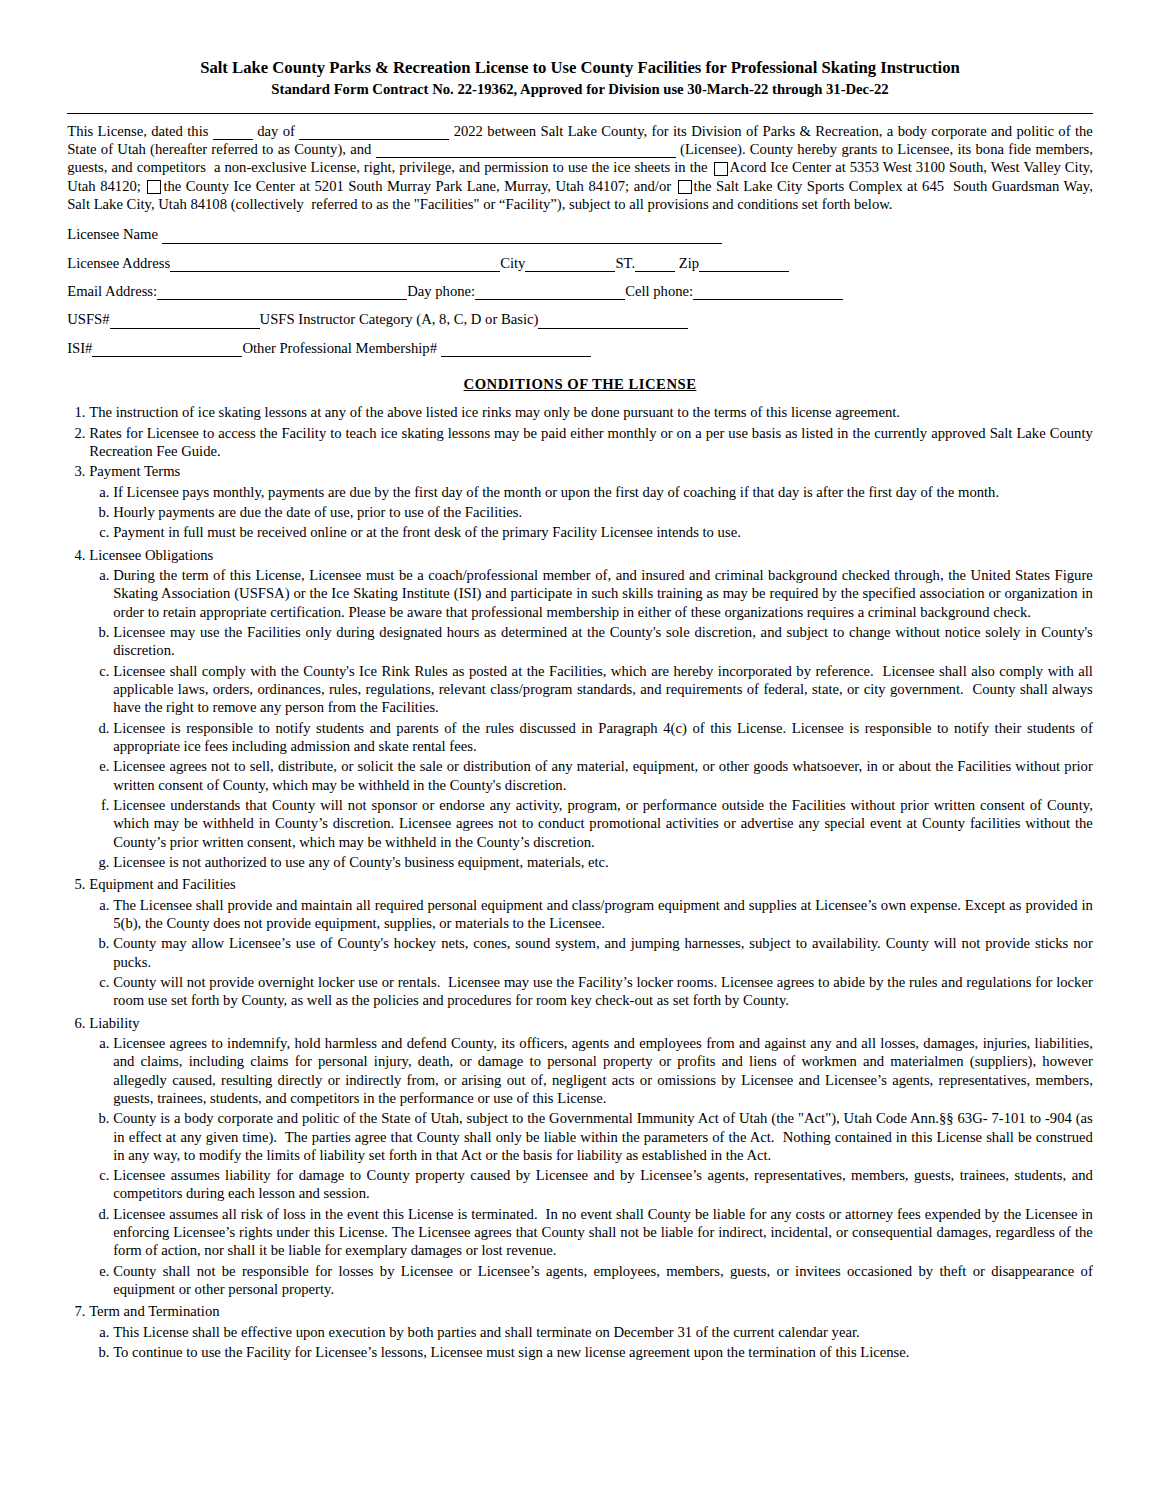Salt Lake County Parks & Recreation License to Use County Facilities for Professional Skating Instruction
Standard Form Contract No. 22-19362, Approved for Division use 30-March-22 through 31-Dec-22
This License, dated this day of 2022 between Salt Lake County, for its Division of Parks & Recreation, a body corporate and politic of the State of Utah (hereafter referred to as County), and (Licensee). County hereby grants to Licensee, its bona fide members, guests, and competitors a non-exclusive License, right, privilege, and permission to use the ice sheets in the Acord Ice Center at 5353 West 3100 South, West Valley City, Utah 84120; the County Ice Center at 5201 South Murray Park Lane, Murray, Utah 84107; and/or the Salt Lake City Sports Complex at 645 South Guardsman Way, Salt Lake City, Utah 84108 (collectively referred to as the "Facilities" or “Facility”), subject to all provisions and conditions set forth below.
Licensee Name
Licensee Address City ST. Zip
Email Address: Day phone: Cell phone:
USFS# USFS Instructor Category (A, 8, C, D or Basic)
ISI# Other Professional Membership#
CONDITIONS OF THE LICENSE
The instruction of ice skating lessons at any of the above listed ice rinks may only be done pursuant to the terms of this license agreement.
Rates for Licensee to access the Facility to teach ice skating lessons may be paid either monthly or on a per use basis as listed in the currently approved Salt Lake County Recreation Fee Guide.
Payment Terms
If Licensee pays monthly, payments are due by the first day of the month or upon the first day of coaching if that day is after the first day of the month.
Hourly payments are due the date of use, prior to use of the Facilities.
Payment in full must be received online or at the front desk of the primary Facility Licensee intends to use.
Licensee Obligations
During the term of this License, Licensee must be a coach/professional member of, and insured and criminal background checked through, the United States Figure Skating Association (USFSA) or the Ice Skating Institute (ISI) and participate in such skills training as may be required by the specified association or organization in order to retain appropriate certification. Please be aware that professional membership in either of these organizations requires a criminal background check.
Licensee may use the Facilities only during designated hours as determined at the County's sole discretion, and subject to change without notice solely in County's discretion.
Licensee shall comply with the County's Ice Rink Rules as posted at the Facilities, which are hereby incorporated by reference. Licensee shall also comply with all applicable laws, orders, ordinances, rules, regulations, relevant class/program standards, and requirements of federal, state, or city government. County shall always have the right to remove any person from the Facilities.
Licensee is responsible to notify students and parents of the rules discussed in Paragraph 4(c) of this License. Licensee is responsible to notify their students of appropriate ice fees including admission and skate rental fees.
Licensee agrees not to sell, distribute, or solicit the sale or distribution of any material, equipment, or other goods whatsoever, in or about the Facilities without prior written consent of County, which may be withheld in the County's discretion.
Licensee understands that County will not sponsor or endorse any activity, program, or performance outside the Facilities without prior written consent of County, which may be withheld in County’s discretion. Licensee agrees not to conduct promotional activities or advertise any special event at County facilities without the County’s prior written consent, which may be withheld in the County’s discretion.
Licensee is not authorized to use any of County's business equipment, materials, etc.
Equipment and Facilities
The Licensee shall provide and maintain all required personal equipment and class/program equipment and supplies at Licensee’s own expense. Except as provided in 5(b), the County does not provide equipment, supplies, or materials to the Licensee.
County may allow Licensee’s use of County's hockey nets, cones, sound system, and jumping harnesses, subject to availability. County will not provide sticks nor pucks.
County will not provide overnight locker use or rentals. Licensee may use the Facility’s locker rooms. Licensee agrees to abide by the rules and regulations for locker room use set forth by County, as well as the policies and procedures for room key check-out as set forth by County.
Liability
Licensee agrees to indemnify, hold harmless and defend County, its officers, agents and employees from and against any and all losses, damages, injuries, liabilities, and claims, including claims for personal injury, death, or damage to personal property or profits and liens of workmen and materialmen (suppliers), however allegedly caused, resulting directly or indirectly from, or arising out of, negligent acts or omissions by Licensee and Licensee’s agents, representatives, members, guests, trainees, students, and competitors in the performance or use of this License.
County is a body corporate and politic of the State of Utah, subject to the Governmental Immunity Act of Utah (the "Act"), Utah Code Ann.§§ 63G- 7-101 to -904 (as in effect at any given time). The parties agree that County shall only be liable within the parameters of the Act. Nothing contained in this License shall be construed in any way, to modify the limits of liability set forth in that Act or the basis for liability as established in the Act.
Licensee assumes liability for damage to County property caused by Licensee and by Licensee’s agents, representatives, members, guests, trainees, students, and competitors during each lesson and session.
Licensee assumes all risk of loss in the event this License is terminated. In no event shall County be liable for any costs or attorney fees expended by the Licensee in enforcing Licensee’s rights under this License. The Licensee agrees that County shall not be liable for indirect, incidental, or consequential damages, regardless of the form of action, nor shall it be liable for exemplary damages or lost revenue.
County shall not be responsible for losses by Licensee or Licensee’s agents, employees, members, guests, or invitees occasioned by theft or disappearance of equipment or other personal property.
Term and Termination
This License shall be effective upon execution by both parties and shall terminate on December 31 of the current calendar year.
To continue to use the Facility for Licensee’s lessons, Licensee must sign a new license agreement upon the termination of this License.